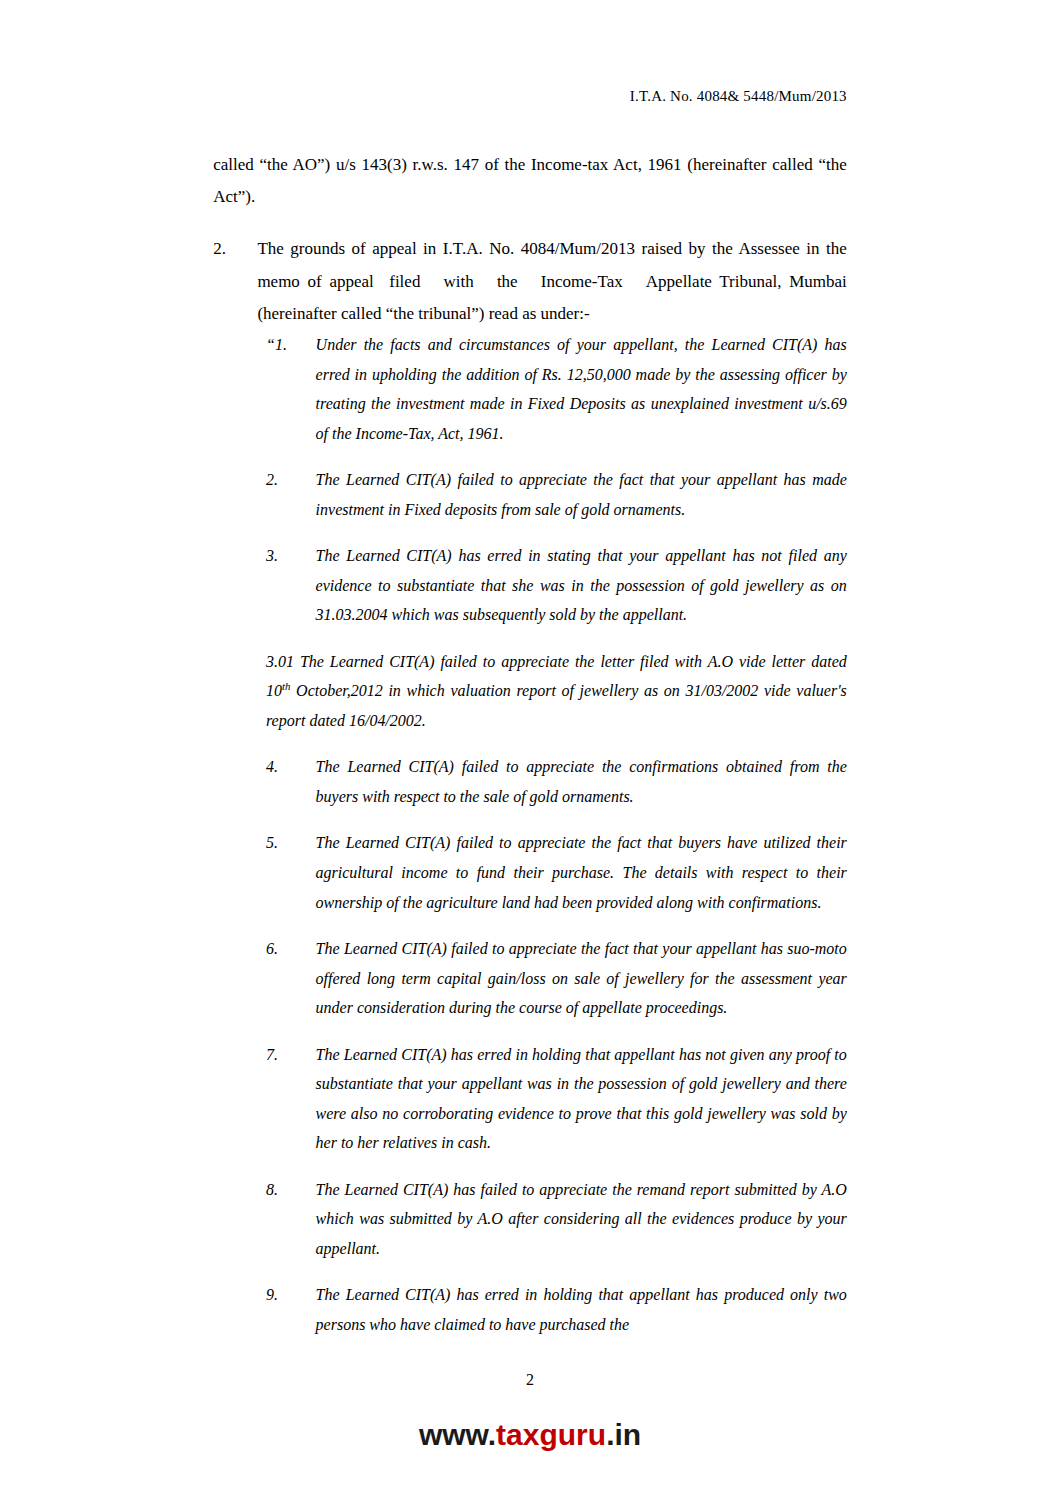I.T.A. No. 4084& 5448/Mum/2013
called “the AO”) u/s 143(3) r.w.s. 147 of the Income-tax Act, 1961 (hereinafter called “the Act”).
2.
The grounds of appeal in I.T.A. No. 4084/Mum/2013 raised by the Assessee in the memo of appeal filed with the Income-Tax Appellate Tribunal, Mumbai (hereinafter called “the tribunal”) read as under:-
“1.
Under the facts and circumstances of your appellant, the Learned CIT(A) has erred in upholding the addition of Rs. 12,50,000 made by the assessing officer by treating the investment made in Fixed Deposits as unexplained investment u/s.69 of the Income-Tax, Act, 1961.
2.
The Learned CIT(A) failed to appreciate the fact that your appellant has made investment in Fixed deposits from sale of gold ornaments.
3.
The Learned CIT(A) has erred in stating that your appellant has not filed any evidence to substantiate that she was in the possession of gold jewellery as on 31.03.2004 which was subsequently sold by the appellant.
3.01 The Learned CIT(A) failed to appreciate the letter filed with A.O vide letter dated 10th October,2012 in which valuation report of jewellery as on 31/03/2002 vide valuer's report dated 16/04/2002.
4.
The Learned CIT(A) failed to appreciate the confirmations obtained from the buyers with respect to the sale of gold ornaments.
5.
The Learned CIT(A) failed to appreciate the fact that buyers have utilized their agricultural income to fund their purchase. The details with respect to their ownership of the agriculture land had been provided along with confirmations.
6.
The Learned CIT(A) failed to appreciate the fact that your appellant has suo-moto offered long term capital gain/loss on sale of jewellery for the assessment year under consideration during the course of appellate proceedings.
7.
The Learned CIT(A) has erred in holding that appellant has not given any proof to substantiate that your appellant was in the possession of gold jewellery and there were also no corroborating evidence to prove that this gold jewellery was sold by her to her relatives in cash.
8.
The Learned CIT(A) has failed to appreciate the remand report submitted by A.O which was submitted by A.O after considering all the evidences produce by your appellant.
9.
The Learned CIT(A) has erred in holding that appellant has produced only two persons who have claimed to have purchased the
2
www. taxguru.in